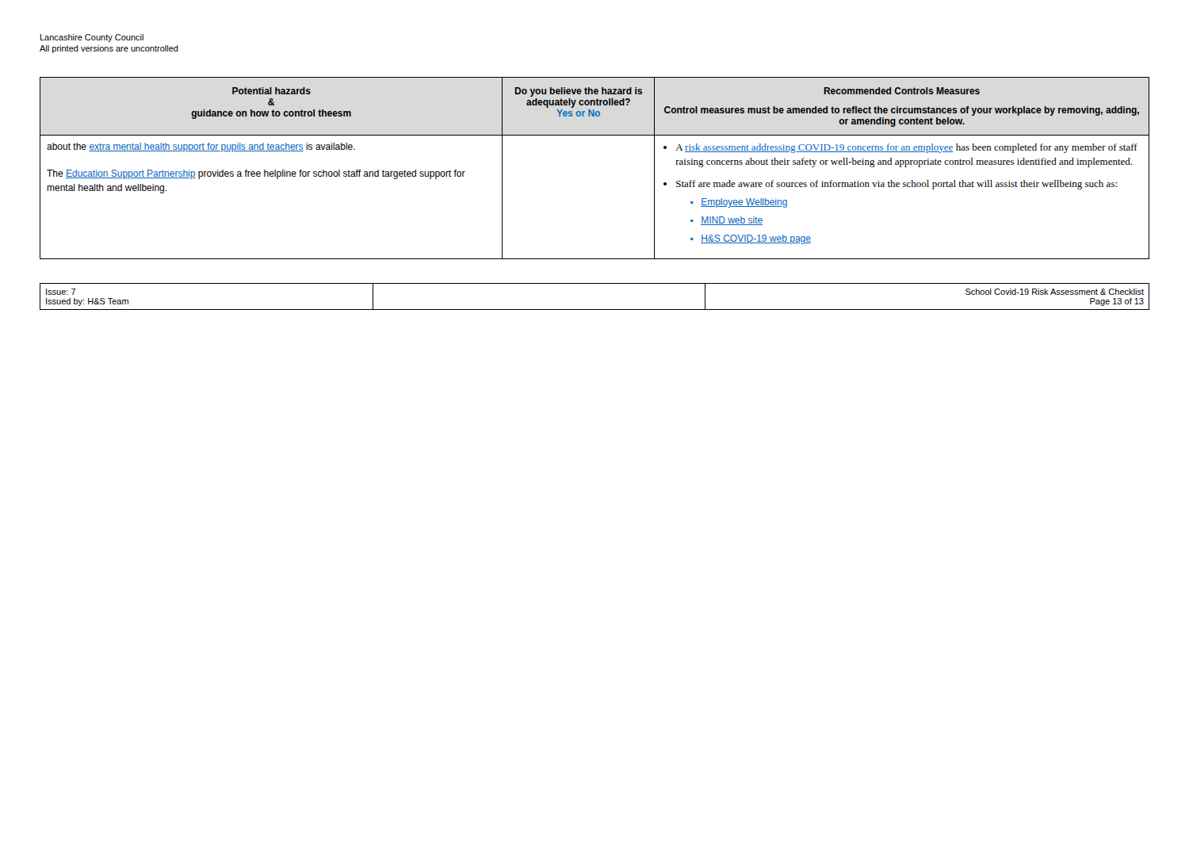Lancashire County Council
All printed versions are uncontrolled
| Potential hazards & guidance on how to control theesm | Do you believe the hazard is adequately controlled? Yes or No | Recommended Controls Measures Control measures must be amended to reflect the circumstances of your workplace by removing, adding, or amending content below. |
| --- | --- | --- |
| about the extra mental health support for pupils and teachers is available. The Education Support Partnership provides a free helpline for school staff and targeted support for mental health and wellbeing. | | A risk assessment addressing COVID-19 concerns for an employee has been completed for any member of staff raising concerns about their safety or well-being and appropriate control measures identified and implemented. Staff are made aware of sources of information via the school portal that will assist their wellbeing such as: Employee Wellbeing MIND web site H&S COVID-19 web page |
| Issue: 7 Issued by: H&S Team | | School Covid-19 Risk Assessment & Checklist Page 13 of 13 |